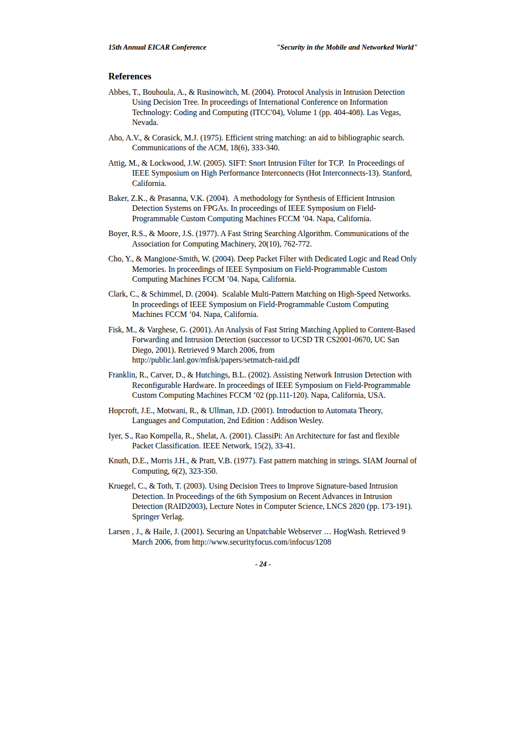15th Annual EICAR Conference "Security in the Mobile and Networked World"
References
Abbes, T., Bouhoula, A., & Rusinowitch, M. (2004). Protocol Analysis in Intrusion Detection Using Decision Tree. In proceedings of International Conference on Information Technology: Coding and Computing (ITCC'04), Volume 1 (pp. 404-408). Las Vegas, Nevada.
Aho, A.V., & Corasick, M.J. (1975). Efficient string matching: an aid to bibliographic search. Communications of the ACM, 18(6), 333-340.
Attig, M., & Lockwood, J.W. (2005). SIFT: Snort Intrusion Filter for TCP. In Proceedings of IEEE Symposium on High Performance Interconnects (Hot Interconnects-13). Stanford, California.
Baker, Z.K., & Prasanna, V.K. (2004). A methodology for Synthesis of Efficient Intrusion Detection Systems on FPGAs. In proceedings of IEEE Symposium on Field-Programmable Custom Computing Machines FCCM ’04. Napa, California.
Boyer, R.S., & Moore, J.S. (1977). A Fast String Searching Algorithm. Communications of the Association for Computing Machinery, 20(10), 762-772.
Cho, Y., & Mangione-Smith, W. (2004). Deep Packet Filter with Dedicated Logic and Read Only Memories. In proceedings of IEEE Symposium on Field-Programmable Custom Computing Machines FCCM ’04. Napa, California.
Clark, C., & Schimmel, D. (2004). Scalable Multi-Pattern Matching on High-Speed Networks. In proceedings of IEEE Symposium on Field-Programmable Custom Computing Machines FCCM ’04. Napa, California.
Fisk, M., & Varghese, G. (2001). An Analysis of Fast String Matching Applied to Content-Based Forwarding and Intrusion Detection (successor to UCSD TR CS2001-0670, UC San Diego, 2001). Retrieved 9 March 2006, from http://public.lanl.gov/mfisk/papers/setmatch-raid.pdf
Franklin, R., Carver, D., & Hutchings, B.L. (2002). Assisting Network Intrusion Detection with Reconfigurable Hardware. In proceedings of IEEE Symposium on Field-Programmable Custom Computing Machines FCCM ’02 (pp.111-120). Napa, California, USA.
Hopcroft, J.E., Motwani, R., & Ullman, J.D. (2001). Introduction to Automata Theory, Languages and Computation, 2nd Edition : Addison Wesley.
Iyer, S., Rao Kompella, R., Shelat, A. (2001). ClassiPi: An Architecture for fast and flexible Packet Classification. IEEE Network, 15(2), 33-41.
Knuth, D.E., Morris J.H., & Pratt, V.B. (1977). Fast pattern matching in strings. SIAM Journal of Computing, 6(2), 323-350.
Kruegel, C., & Toth, T. (2003). Using Decision Trees to Improve Signature-based Intrusion Detection. In Proceedings of the 6th Symposium on Recent Advances in Intrusion Detection (RAID2003), Lecture Notes in Computer Science, LNCS 2820 (pp. 173-191). Springer Verlag.
Larsen , J., & Haile, J. (2001). Securing an Unpatchable Webserver … HogWash. Retrieved 9 March 2006, from http://www.securityfocus.com/infocus/1208
- 24 -